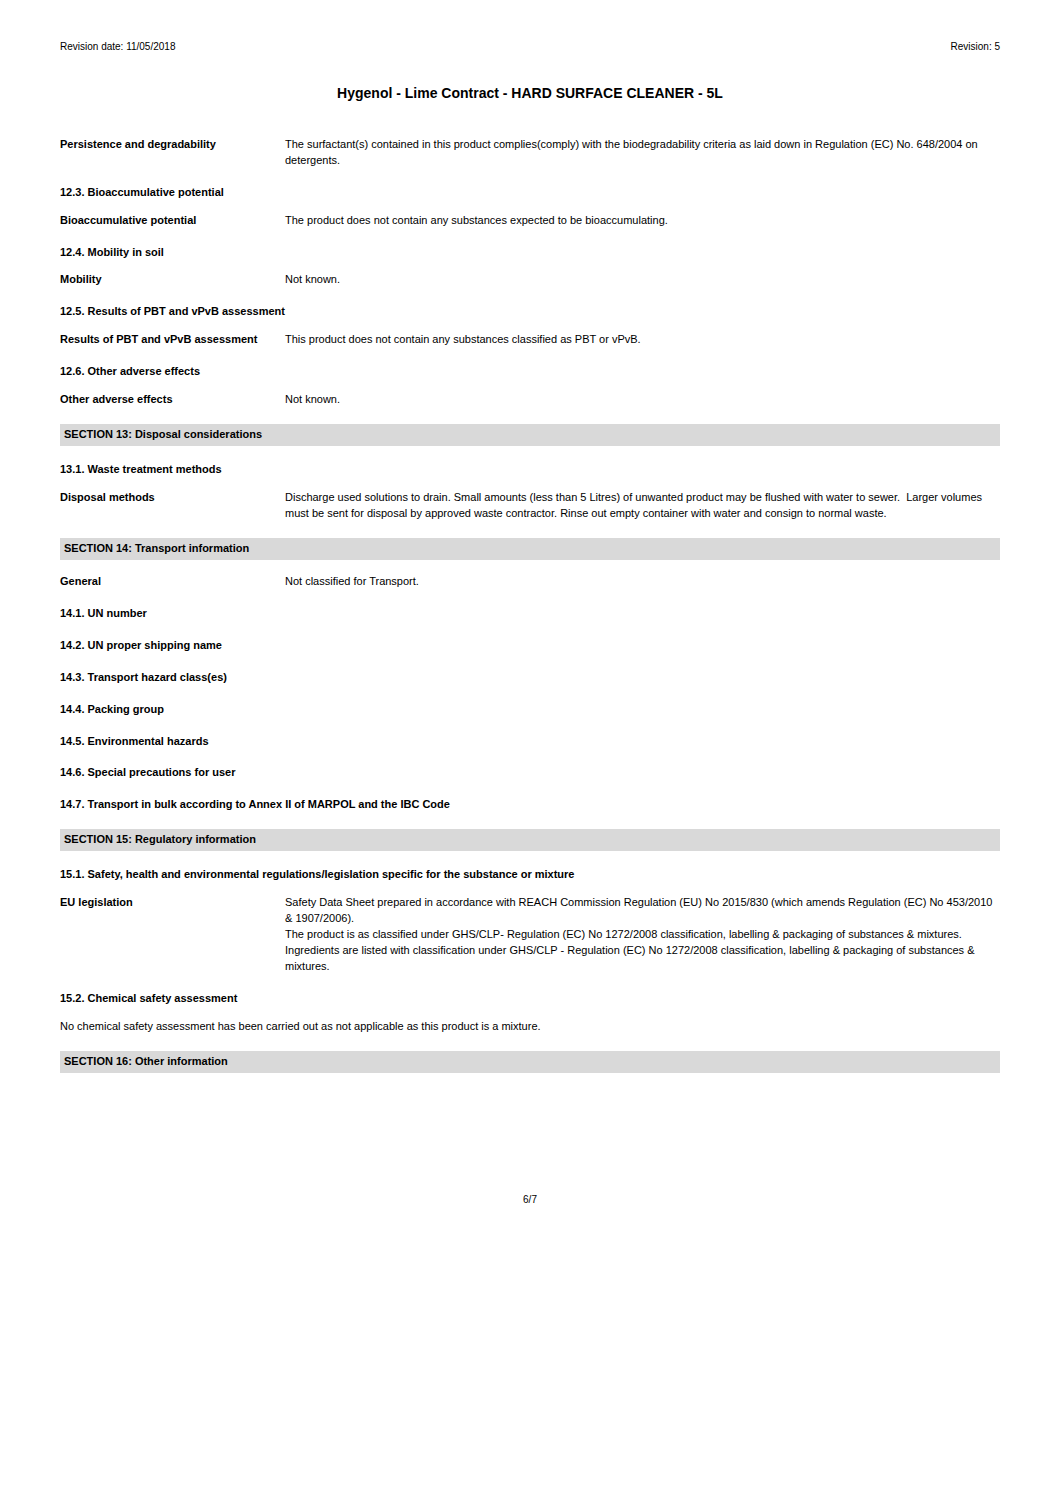Revision date: 11/05/2018 Revision: 5
Hygenol - Lime Contract - HARD SURFACE CLEANER - 5L
Persistence and degradability
The surfactant(s) contained in this product complies(comply) with the biodegradability criteria as laid down in Regulation (EC) No. 648/2004 on detergents.
12.3. Bioaccumulative potential
Bioaccumulative potential
The product does not contain any substances expected to be bioaccumulating.
12.4. Mobility in soil
Mobility
Not known.
12.5. Results of PBT and vPvB assessment
Results of PBT and vPvB assessment
This product does not contain any substances classified as PBT or vPvB.
12.6. Other adverse effects
Other adverse effects
Not known.
SECTION 13: Disposal considerations
13.1. Waste treatment methods
Disposal methods
Discharge used solutions to drain. Small amounts (less than 5 Litres) of unwanted product may be flushed with water to sewer. Larger volumes must be sent for disposal by approved waste contractor. Rinse out empty container with water and consign to normal waste.
SECTION 14: Transport information
General
Not classified for Transport.
14.1. UN number
14.2. UN proper shipping name
14.3. Transport hazard class(es)
14.4. Packing group
14.5. Environmental hazards
14.6. Special precautions for user
14.7. Transport in bulk according to Annex II of MARPOL and the IBC Code
SECTION 15: Regulatory information
15.1. Safety, health and environmental regulations/legislation specific for the substance or mixture
EU legislation
Safety Data Sheet prepared in accordance with REACH Commission Regulation (EU) No 2015/830 (which amends Regulation (EC) No 453/2010 & 1907/2006).
The product is as classified under GHS/CLP- Regulation (EC) No 1272/2008 classification, labelling & packaging of substances & mixtures.
Ingredients are listed with classification under GHS/CLP - Regulation (EC) No 1272/2008 classification, labelling & packaging of substances & mixtures.
15.2. Chemical safety assessment
No chemical safety assessment has been carried out as not applicable as this product is a mixture.
SECTION 16: Other information
6/7